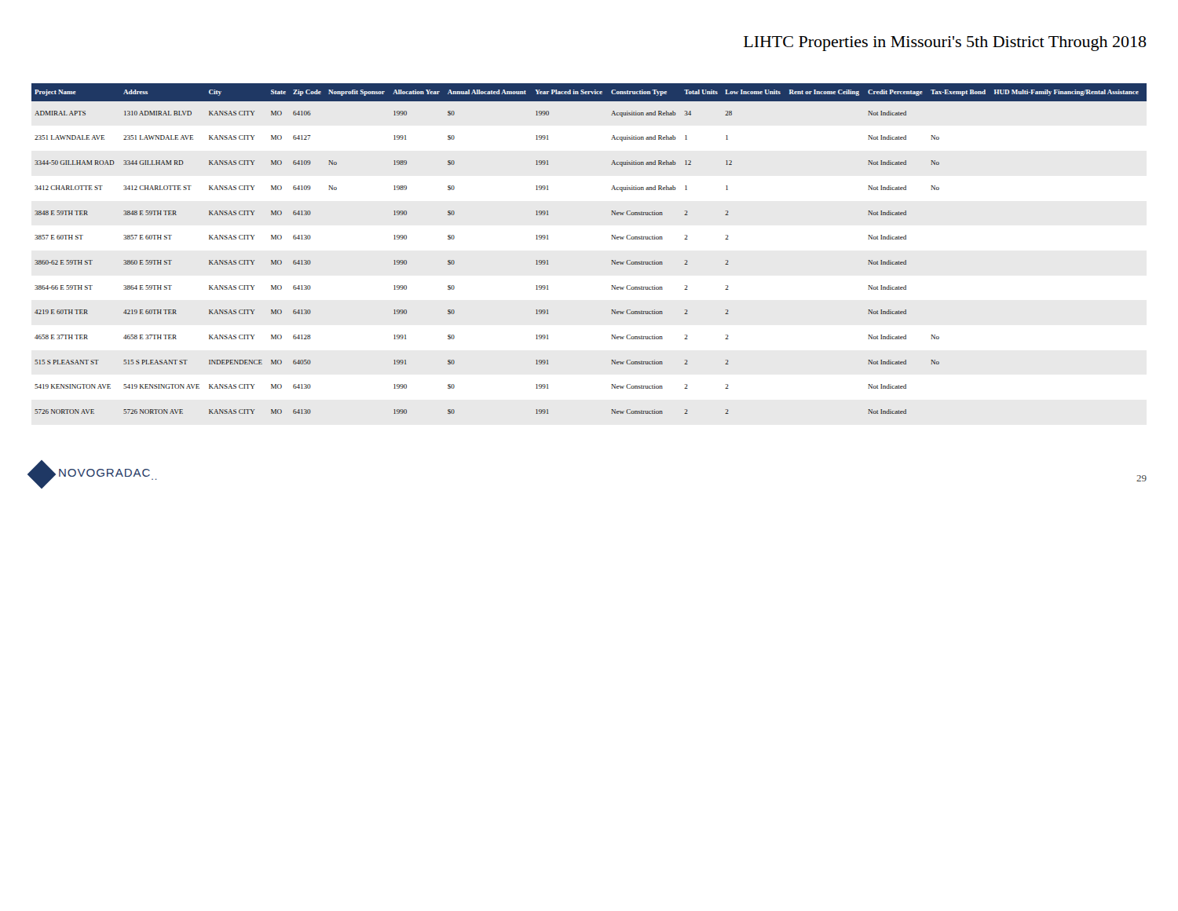LIHTC Properties in Missouri's 5th District Through 2018
| Project Name | Address | City | State | Zip Code | Nonprofit Sponsor | Allocation Year | Annual Allocated Amount | Year Placed in Service | Construction Type | Total Units | Low Income Units | Rent or Income Ceiling | Credit Percentage | Tax-Exempt Bond | HUD Multi-Family Financing/Rental Assistance |
| --- | --- | --- | --- | --- | --- | --- | --- | --- | --- | --- | --- | --- | --- | --- | --- |
| ADMIRAL APTS | 1310 ADMIRAL BLVD | KANSAS CITY | MO | 64106 | | 1990 | $0 | 1990 | Acquisition and Rehab | 34 | 28 | | Not Indicated | | |
| 2351 LAWNDALE AVE | 2351 LAWNDALE AVE | KANSAS CITY | MO | 64127 | | 1991 | $0 | 1991 | Acquisition and Rehab | 1 | 1 | | Not Indicated | No | |
| 3344-50 GILLHAM ROAD | 3344 GILLHAM RD | KANSAS CITY | MO | 64109 | No | 1989 | $0 | 1991 | Acquisition and Rehab | 12 | 12 | | Not Indicated | No | |
| 3412 CHARLOTTE ST | 3412 CHARLOTTE ST | KANSAS CITY | MO | 64109 | No | 1989 | $0 | 1991 | Acquisition and Rehab | 1 | 1 | | Not Indicated | No | |
| 3848 E 59TH TER | 3848 E 59TH TER | KANSAS CITY | MO | 64130 | | 1990 | $0 | 1991 | New Construction | 2 | 2 | | Not Indicated | | |
| 3857 E 60TH ST | 3857 E 60TH ST | KANSAS CITY | MO | 64130 | | 1990 | $0 | 1991 | New Construction | 2 | 2 | | Not Indicated | | |
| 3860-62 E 59TH ST | 3860 E 59TH ST | KANSAS CITY | MO | 64130 | | 1990 | $0 | 1991 | New Construction | 2 | 2 | | Not Indicated | | |
| 3864-66 E 59TH ST | 3864 E 59TH ST | KANSAS CITY | MO | 64130 | | 1990 | $0 | 1991 | New Construction | 2 | 2 | | Not Indicated | | |
| 4219 E 60TH TER | 4219 E 60TH TER | KANSAS CITY | MO | 64130 | | 1990 | $0 | 1991 | New Construction | 2 | 2 | | Not Indicated | | |
| 4658 E 37TH TER | 4658 E 37TH TER | KANSAS CITY | MO | 64128 | | 1991 | $0 | 1991 | New Construction | 2 | 2 | | Not Indicated | No | |
| 515 S PLEASANT ST | 515 S PLEASANT ST | INDEPENDENCE | MO | 64050 | | 1991 | $0 | 1991 | New Construction | 2 | 2 | | Not Indicated | No | |
| 5419 KENSINGTON AVE | 5419 KENSINGTON AVE | KANSAS CITY | MO | 64130 | | 1990 | $0 | 1991 | New Construction | 2 | 2 | | Not Indicated | | |
| 5726 NORTON AVE | 5726 NORTON AVE | KANSAS CITY | MO | 64130 | | 1990 | $0 | 1991 | New Construction | 2 | 2 | | Not Indicated | | |
NOVOGRADAC..
29